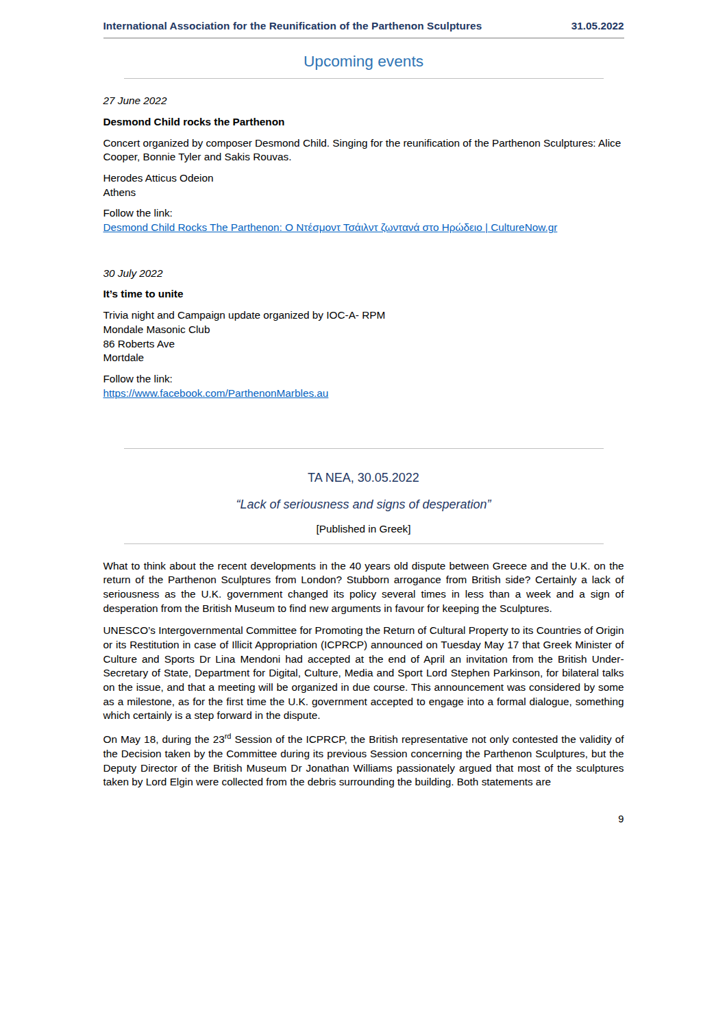International Association for the Reunification of the Parthenon Sculptures 31.05.2022
Upcoming events
27 June 2022
Desmond Child rocks the Parthenon
Concert organized by composer Desmond Child. Singing for the reunification of the Parthenon Sculptures: Alice Cooper, Bonnie Tyler and Sakis Rouvas.
Herodes Atticus Odeion
Athens
Follow the link:
Desmond Child Rocks The Parthenon: Ο Ντέσμοντ Τσάιλντ ζωντανά στο Ηρώδειο | CultureNow.gr
30 July 2022
It’s time to unite
Trivia night and Campaign update organized by IOC-A- RPM
Mondale Masonic Club
86 Roberts Ave
Mortdale
Follow the link:
https://www.facebook.com/ParthenonMarbles.au
TA NEA, 30.05.2022
“Lack of seriousness and signs of desperation”
[Published in Greek]
What to think about the recent developments in the 40 years old dispute between Greece and the U.K. on the return of the Parthenon Sculptures from London? Stubborn arrogance from British side? Certainly a lack of seriousness as the U.K. government changed its policy several times in less than a week and a sign of desperation from the British Museum to find new arguments in favour for keeping the Sculptures.
UNESCO’s Intergovernmental Committee for Promoting the Return of Cultural Property to its Countries of Origin or its Restitution in case of Illicit Appropriation (ICPRCP) announced on Tuesday May 17 that Greek Minister of Culture and Sports Dr Lina Mendoni had accepted at the end of April an invitation from the British Under-Secretary of State, Department for Digital, Culture, Media and Sport Lord Stephen Parkinson, for bilateral talks on the issue, and that a meeting will be organized in due course. This announcement was considered by some as a milestone, as for the first time the U.K. government accepted to engage into a formal dialogue, something which certainly is a step forward in the dispute.
On May 18, during the 23rd Session of the ICPRCP, the British representative not only contested the validity of the Decision taken by the Committee during its previous Session concerning the Parthenon Sculptures, but the Deputy Director of the British Museum Dr Jonathan Williams passionately argued that most of the sculptures taken by Lord Elgin were collected from the debris surrounding the building. Both statements are
9